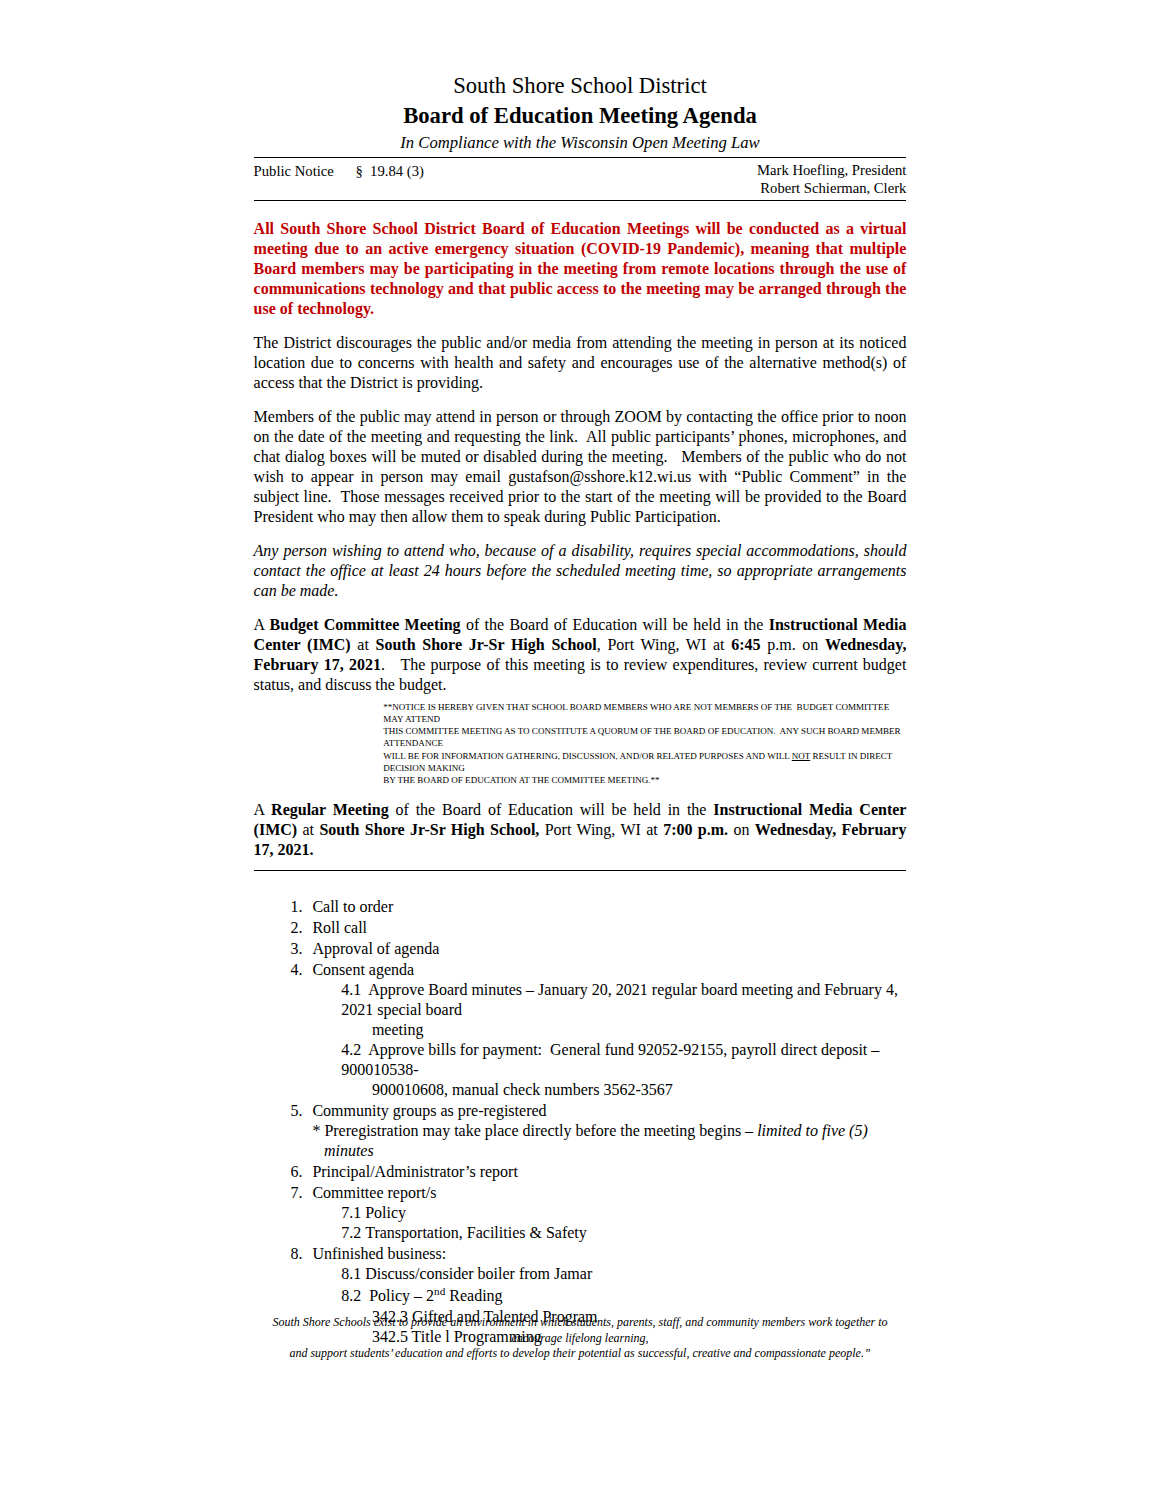South Shore School District
Board of Education Meeting Agenda
In Compliance with the Wisconsin Open Meeting Law
Public Notice § 19.84 (3)
Mark Hoefling, President
Robert Schierman, Clerk
All South Shore School District Board of Education Meetings will be conducted as a virtual meeting due to an active emergency situation (COVID-19 Pandemic), meaning that multiple Board members may be participating in the meeting from remote locations through the use of communications technology and that public access to the meeting may be arranged through the use of technology.
The District discourages the public and/or media from attending the meeting in person at its noticed location due to concerns with health and safety and encourages use of the alternative method(s) of access that the District is providing.
Members of the public may attend in person or through ZOOM by contacting the office prior to noon on the date of the meeting and requesting the link. All public participants’ phones, microphones, and chat dialog boxes will be muted or disabled during the meeting. Members of the public who do not wish to appear in person may email gustafson@sshore.k12.wi.us with “Public Comment” in the subject line. Those messages received prior to the start of the meeting will be provided to the Board President who may then allow them to speak during Public Participation.
Any person wishing to attend who, because of a disability, requires special accommodations, should contact the office at least 24 hours before the scheduled meeting time, so appropriate arrangements can be made.
A Budget Committee Meeting of the Board of Education will be held in the Instructional Media Center (IMC) at South Shore Jr-Sr High School, Port Wing, WI at 6:45 p.m. on Wednesday, February 17, 2021. The purpose of this meeting is to review expenditures, review current budget status, and discuss the budget.
**NOTICE IS HEREBY GIVEN THAT SCHOOL BOARD MEMBERS WHO ARE NOT MEMBERS OF THE BUDGET COMMITTEE MAY ATTEND
THIS COMMITTEE MEETING AS TO CONSTITUTE A QUORUM OF THE BOARD OF EDUCATION. ANY SUCH BOARD MEMBER ATTENDANCE
WILL BE FOR INFORMATION GATHERING, DISCUSSION, AND/OR RELATED PURPOSES AND WILL NOT RESULT IN DIRECT DECISION MAKING
BY THE BOARD OF EDUCATION AT THE COMMITTEE MEETING.**
A Regular Meeting of the Board of Education will be held in the Instructional Media Center (IMC) at South Shore Jr-Sr High School, Port Wing, WI at 7:00 p.m. on Wednesday, February 17, 2021.
Call to order
Roll call
Approval of agenda
Consent agenda
4.1 Approve Board minutes – January 20, 2021 regular board meeting and February 4, 2021 special board
meeting
4.2 Approve bills for payment: General fund 92052-92155, payroll direct deposit – 900010538-
900010608, manual check numbers 3562-3567
Community groups as pre-registered
* Preregistration may take place directly before the meeting begins – limited to five (5) minutes
Principal/Administrator’s report
Committee report/s
7.1 Policy
7.2 Transportation, Facilities & Safety
Unfinished business:
8.1 Discuss/consider boiler from Jamar
8.2 Policy – 2nd Reading
342.3 Gifted and Talented Program
342.5 Title l Programming
South Shore Schools exist to provide an environment in which students, parents, staff, and community members work together to encourage lifelong learning,
and support students’ education and efforts to develop their potential as successful, creative and compassionate people.”